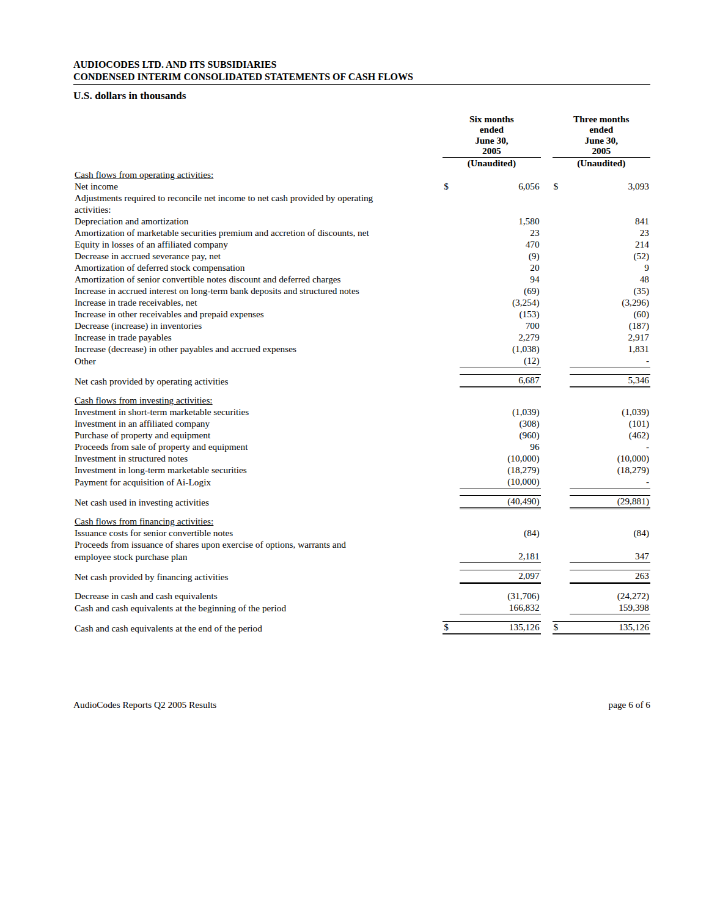AUDIOCODES LTD. AND ITS SUBSIDIARIES
CONDENSED INTERIM CONSOLIDATED STATEMENTS OF CASH FLOWS
U.S. dollars in thousands
| | | Six months ended June 30, 2005 | | Three months ended June 30, 2005 |
| | | (Unaudited) | | (Unaudited) |
| Cash flows from operating activities: | | | | | | |
| Net income | | $ | 6,056 | | $ | 3,093 |
| Adjustments required to reconcile net income to net cash provided by operating | | | | | | |
| activities: | | | | | | |
| Depreciation and amortization | | | 1,580 | | | 841 |
| Amortization of marketable securities premium and accretion of discounts, net | | | 23 | | | 23 |
| Equity in losses of an affiliated company | | | 470 | | | 214 |
| Decrease in accrued severance pay, net | | | (9) | | | (52) |
| Amortization of deferred stock compensation | | | 20 | | | 9 |
| Amortization of senior convertible notes discount and deferred charges | | | 94 | | | 48 |
| Increase in accrued interest on long-term bank deposits and structured notes | | | (69) | | | (35) |
| Increase in trade receivables, net | | | (3,254) | | | (3,296) |
| Increase in other receivables and prepaid expenses | | | (153) | | | (60) |
| Decrease (increase) in inventories | | | 700 | | | (187) |
| Increase in trade payables | | | 2,279 | | | 2,917 |
| Increase (decrease) in other payables and accrued expenses | | | (1,038) | | | 1,831 |
| Other | | | (12) | | | - |
| Net cash provided by operating activities | | | 6,687 | | | 5,346 |
| Cash flows from investing activities: | | | | | | |
| Investment in short-term marketable securities | | | (1,039) | | | (1,039) |
| Investment in an affiliated company | | | (308) | | | (101) |
| Purchase of property and equipment | | | (960) | | | (462) |
| Proceeds from sale of property and equipment | | | 96 | | | - |
| Investment in structured notes | | | (10,000) | | | (10,000) |
| Investment in long-term marketable securities | | | (18,279) | | | (18,279) |
| Payment for acquisition of Ai-Logix | | | (10,000) | | | - |
| Net cash used in investing activities | | | (40,490) | | | (29,881) |
| Cash flows from financing activities: | | | | | | |
| Issuance costs for senior convertible notes | | | (84) | | | (84) |
| Proceeds from issuance of shares upon exercise of options, warrants and | | | | | | |
| employee stock purchase plan | | | 2,181 | | | 347 |
| Net cash provided by financing activities | | | 2,097 | | | 263 |
| Decrease in cash and cash equivalents | | | (31,706) | | | (24,272) |
| Cash and cash equivalents at the beginning of the period | | | 166,832 | | | 159,398 |
| Cash and cash equivalents at the end of the period | | $ | 135,126 | | $ | 135,126 |
AudioCodes Reports Q2 2005 Results page 6 of 6